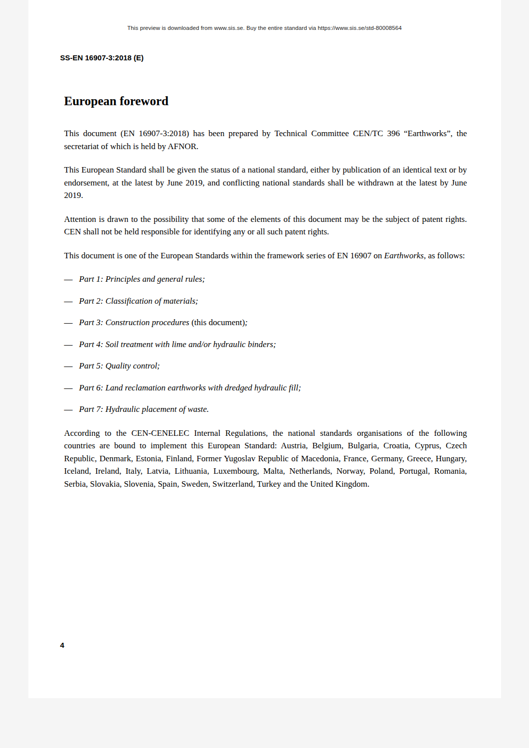This preview is downloaded from www.sis.se. Buy the entire standard via https://www.sis.se/std-80008564
SS-EN 16907-3:2018 (E)
European foreword
This document (EN 16907-3:2018) has been prepared by Technical Committee CEN/TC 396 “Earthworks”, the secretariat of which is held by AFNOR.
This European Standard shall be given the status of a national standard, either by publication of an identical text or by endorsement, at the latest by June 2019, and conflicting national standards shall be withdrawn at the latest by June 2019.
Attention is drawn to the possibility that some of the elements of this document may be the subject of patent rights. CEN shall not be held responsible for identifying any or all such patent rights.
This document is one of the European Standards within the framework series of EN 16907 on Earthworks, as follows:
Part 1: Principles and general rules;
Part 2: Classification of materials;
Part 3: Construction procedures (this document);
Part 4: Soil treatment with lime and/or hydraulic binders;
Part 5: Quality control;
Part 6: Land reclamation earthworks with dredged hydraulic fill;
Part 7: Hydraulic placement of waste.
According to the CEN-CENELEC Internal Regulations, the national standards organisations of the following countries are bound to implement this European Standard: Austria, Belgium, Bulgaria, Croatia, Cyprus, Czech Republic, Denmark, Estonia, Finland, Former Yugoslav Republic of Macedonia, France, Germany, Greece, Hungary, Iceland, Ireland, Italy, Latvia, Lithuania, Luxembourg, Malta, Netherlands, Norway, Poland, Portugal, Romania, Serbia, Slovakia, Slovenia, Spain, Sweden, Switzerland, Turkey and the United Kingdom.
4